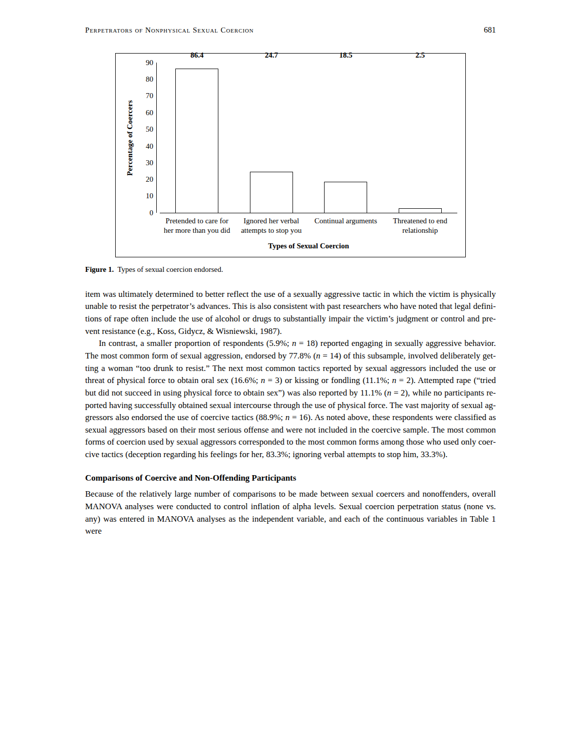Perpetrators of Nonphysical Sexual Coercion 681
Percentage of Coercers
90 80 70 60 50 40 30 20 10 0
86.4
24.7
18.5
2.5
Pretended to care for her more than you did
Ignored her verbal attempts to stop you
Continual arguments
Threatened to end relationship
Types of Sexual Coercion
Figure 1. Types of sexual coercion endorsed.
item was ultimately determined to better reflect the use of a sexually aggressive tactic in which the victim is physically unable to resist the perpetrator’s advances. This is also consistent with past researchers who have noted that legal definitions of rape often include the use of alcohol or drugs to substantially impair the victim’s judgment or control and prevent resistance (e.g., Koss, Gidycz, & Wisniewski, 1987).
In contrast, a smaller proportion of respondents (5.9%; n = 18) reported engaging in sexually aggressive behavior. The most common form of sexual aggression, endorsed by 77.8% (n = 14) of this subsample, involved deliberately getting a woman “too drunk to resist.” The next most common tactics reported by sexual aggressors included the use or threat of physical force to obtain oral sex (16.6%; n = 3) or kissing or fondling (11.1%; n = 2). Attempted rape (“tried but did not succeed in using physical force to obtain sex”) was also reported by 11.1% (n = 2), while no participants reported having successfully obtained sexual intercourse through the use of physical force. The vast majority of sexual aggressors also endorsed the use of coercive tactics (88.9%; n = 16). As noted above, these respondents were classified as sexual aggressors based on their most serious offense and were not included in the coercive sample. The most common forms of coercion used by sexual aggressors corresponded to the most common forms among those who used only coercive tactics (deception regarding his feelings for her, 83.3%; ignoring verbal attempts to stop him, 33.3%).
Comparisons of Coercive and Non-Offending Participants
Because of the relatively large number of comparisons to be made between sexual coercers and nonoffenders, overall MANOVA analyses were conducted to control inflation of alpha levels. Sexual coercion perpetration status (none vs. any) was entered in MANOVA analyses as the independent variable, and each of the continuous variables in Table 1 were